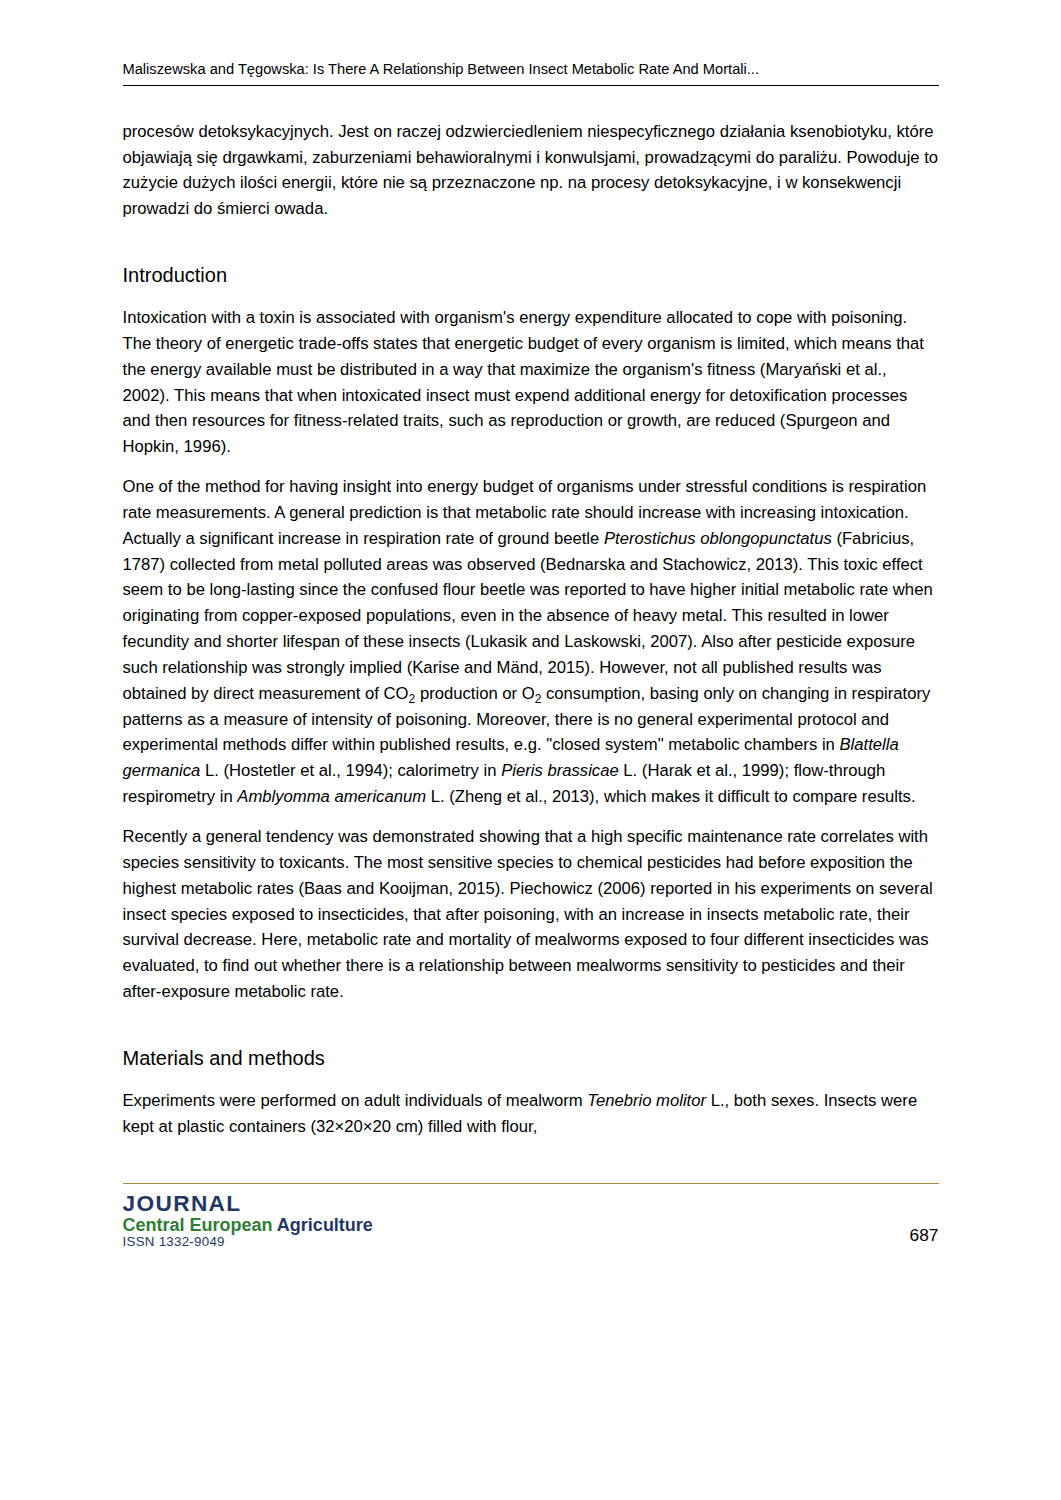Maliszewska and Tęgowska: Is There A Relationship Between Insect Metabolic Rate And Mortali...
procesów detoksykacyjnych. Jest on raczej odzwierciedleniem niespecyficznego działania ksenobiotyku, które objawiają się drgawkami, zaburzeniami behawioralnymi i konwulsjami, prowadzącymi do paraliżu. Powoduje to zużycie dużych ilości energii, które nie są przeznaczone np. na procesy detoksykacyjne, i w konsekwencji prowadzi do śmierci owada.
Introduction
Intoxication with a toxin is associated with organism's energy expenditure allocated to cope with poisoning. The theory of energetic trade-offs states that energetic budget of every organism is limited, which means that the energy available must be distributed in a way that maximize the organism's fitness (Maryański et al., 2002). This means that when intoxicated insect must expend additional energy for detoxification processes and then resources for fitness-related traits, such as reproduction or growth, are reduced (Spurgeon and Hopkin, 1996).
One of the method for having insight into energy budget of organisms under stressful conditions is respiration rate measurements. A general prediction is that metabolic rate should increase with increasing intoxication. Actually a significant increase in respiration rate of ground beetle Pterostichus oblongopunctatus (Fabricius, 1787) collected from metal polluted areas was observed (Bednarska and Stachowicz, 2013). This toxic effect seem to be long-lasting since the confused flour beetle was reported to have higher initial metabolic rate when originating from copper-exposed populations, even in the absence of heavy metal. This resulted in lower fecundity and shorter lifespan of these insects (Lukasik and Laskowski, 2007). Also after pesticide exposure such relationship was strongly implied (Karise and Mänd, 2015). However, not all published results was obtained by direct measurement of CO2 production or O2 consumption, basing only on changing in respiratory patterns as a measure of intensity of poisoning. Moreover, there is no general experimental protocol and experimental methods differ within published results, e.g. "closed system" metabolic chambers in Blattella germanica L. (Hostetler et al., 1994); calorimetry in Pieris brassicae L. (Harak et al., 1999); flow-through respirometry in Amblyomma americanum L. (Zheng et al., 2013), which makes it difficult to compare results.
Recently a general tendency was demonstrated showing that a high specific maintenance rate correlates with species sensitivity to toxicants. The most sensitive species to chemical pesticides had before exposition the highest metabolic rates (Baas and Kooijman, 2015). Piechowicz (2006) reported in his experiments on several insect species exposed to insecticides, that after poisoning, with an increase in insects metabolic rate, their survival decrease. Here, metabolic rate and mortality of mealworms exposed to four different insecticides was evaluated, to find out whether there is a relationship between mealworms sensitivity to pesticides and their after-exposure metabolic rate.
Materials and methods
Experiments were performed on adult individuals of mealworm Tenebrio molitor L., both sexes. Insects were kept at plastic containers (32×20×20 cm) filled with flour,
JOURNAL
Central European Agriculture
ISSN 1332-9049
687